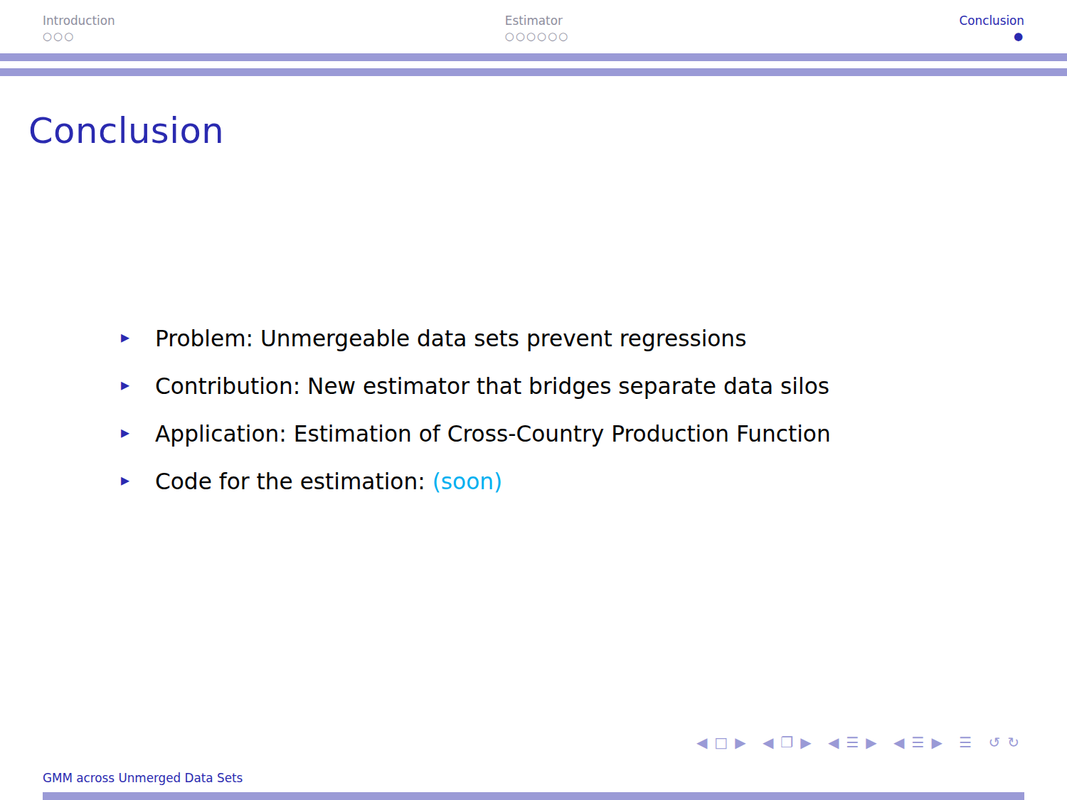Introduction
○○○
Estimator
○○○○○○
Conclusion
●
Conclusion
Problem: Unmergeable data sets prevent regressions
Contribution: New estimator that bridges separate data silos
Application: Estimation of Cross-Country Production Function
Code for the estimation: (soon)
◀□▶ ◀❐▶ ◀☰▶ ◀☰▶ ☰ ↺↻
GMM across Unmerged Data Sets